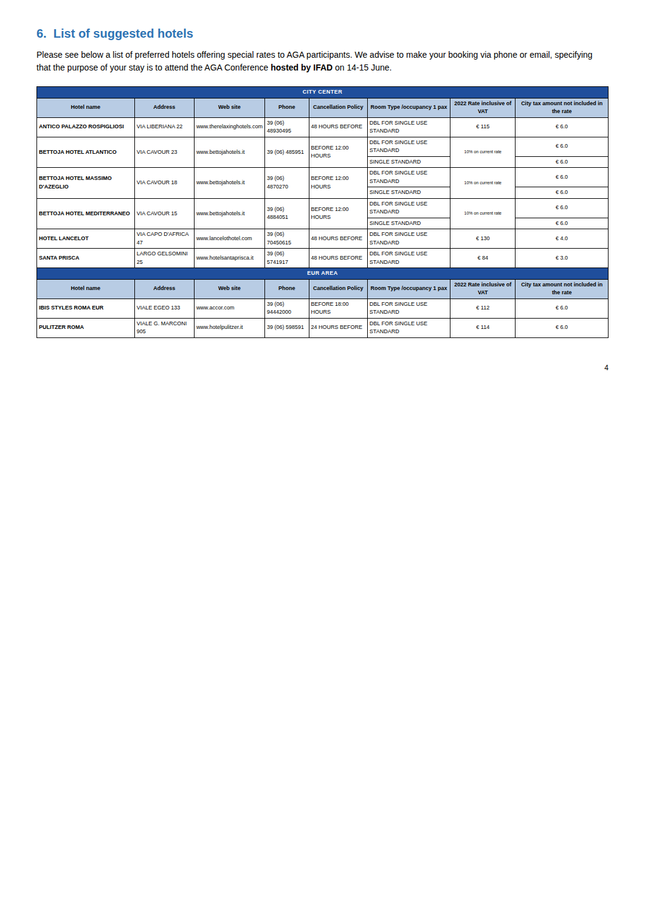6. List of suggested hotels
Please see below a list of preferred hotels offering special rates to AGA participants. We advise to make your booking via phone or email, specifying that the purpose of your stay is to attend the AGA Conference hosted by IFAD on 14-15 June.
| CITY CENTER |
| Hotel name | Address | Web site | Phone | Cancellation Policy | Room Type /occupancy 1 pax | 2022 Rate inclusive of VAT | City tax amount not included in the rate |
| ANTICO PALAZZO ROSPIGLIOSI | VIA LIBERIANA 22 | www.therelaxinghotels.com | 39 (06) 48930495 | 48 HOURS BEFORE | DBL FOR SINGLE USE STANDARD | € 115 | € 6.0 |
| BETTOJA HOTEL ATLANTICO | VIA CAVOUR 23 | www.bettojahotels.it | 39 (06) 485951 | BEFORE 12:00 HOURS | DBL FOR SINGLE USE STANDARD | 10% on current rate | € 6.0 |
| SINGLE STANDARD | € 6.0 |
| BETTOJA HOTEL MASSIMO D'AZEGLIO | VIA CAVOUR 18 | www.bettojahotels.it | 39 (06) 4870270 | BEFORE 12:00 HOURS | DBL FOR SINGLE USE STANDARD | 10% on current rate | € 6.0 |
| SINGLE STANDARD | € 6.0 |
| BETTOJA HOTEL MEDITERRANEO | VIA CAVOUR 15 | www.bettojahotels.it | 39 (06) 4884051 | BEFORE 12:00 HOURS | DBL FOR SINGLE USE STANDARD | 10% on current rate | € 6.0 |
| SINGLE STANDARD | € 6.0 |
| HOTEL LANCELOT | VIA CAPO D'AFRICA 47 | www.lancelothotel.com | 39 (06) 70450615 | 48 HOURS BEFORE | DBL FOR SINGLE USE STANDARD | € 130 | € 4.0 |
| SANTA PRISCA | LARGO GELSOMINI 25 | www.hotelsantaprisca.it | 39 (06) 5741917 | 48 HOURS BEFORE | DBL FOR SINGLE USE STANDARD | € 84 | € 3.0 |
| EUR AREA |
| Hotel name | Address | Web site | Phone | Cancellation Policy | Room Type /occupancy 1 pax | 2022 Rate inclusive of VAT | City tax amount not included in the rate |
| IBIS STYLES ROMA EUR | VIALE EGEO 133 | www.accor.com | 39 (06) 94442000 | BEFORE 18:00 HOURS | DBL FOR SINGLE USE STANDARD | € 112 | € 6.0 |
| PULITZER ROMA | VIALE G. MARCONI 905 | www.hotelpulitzer.it | 39 (06) 598591 | 24 HOURS BEFORE | DBL FOR SINGLE USE STANDARD | € 114 | € 6.0 |
4